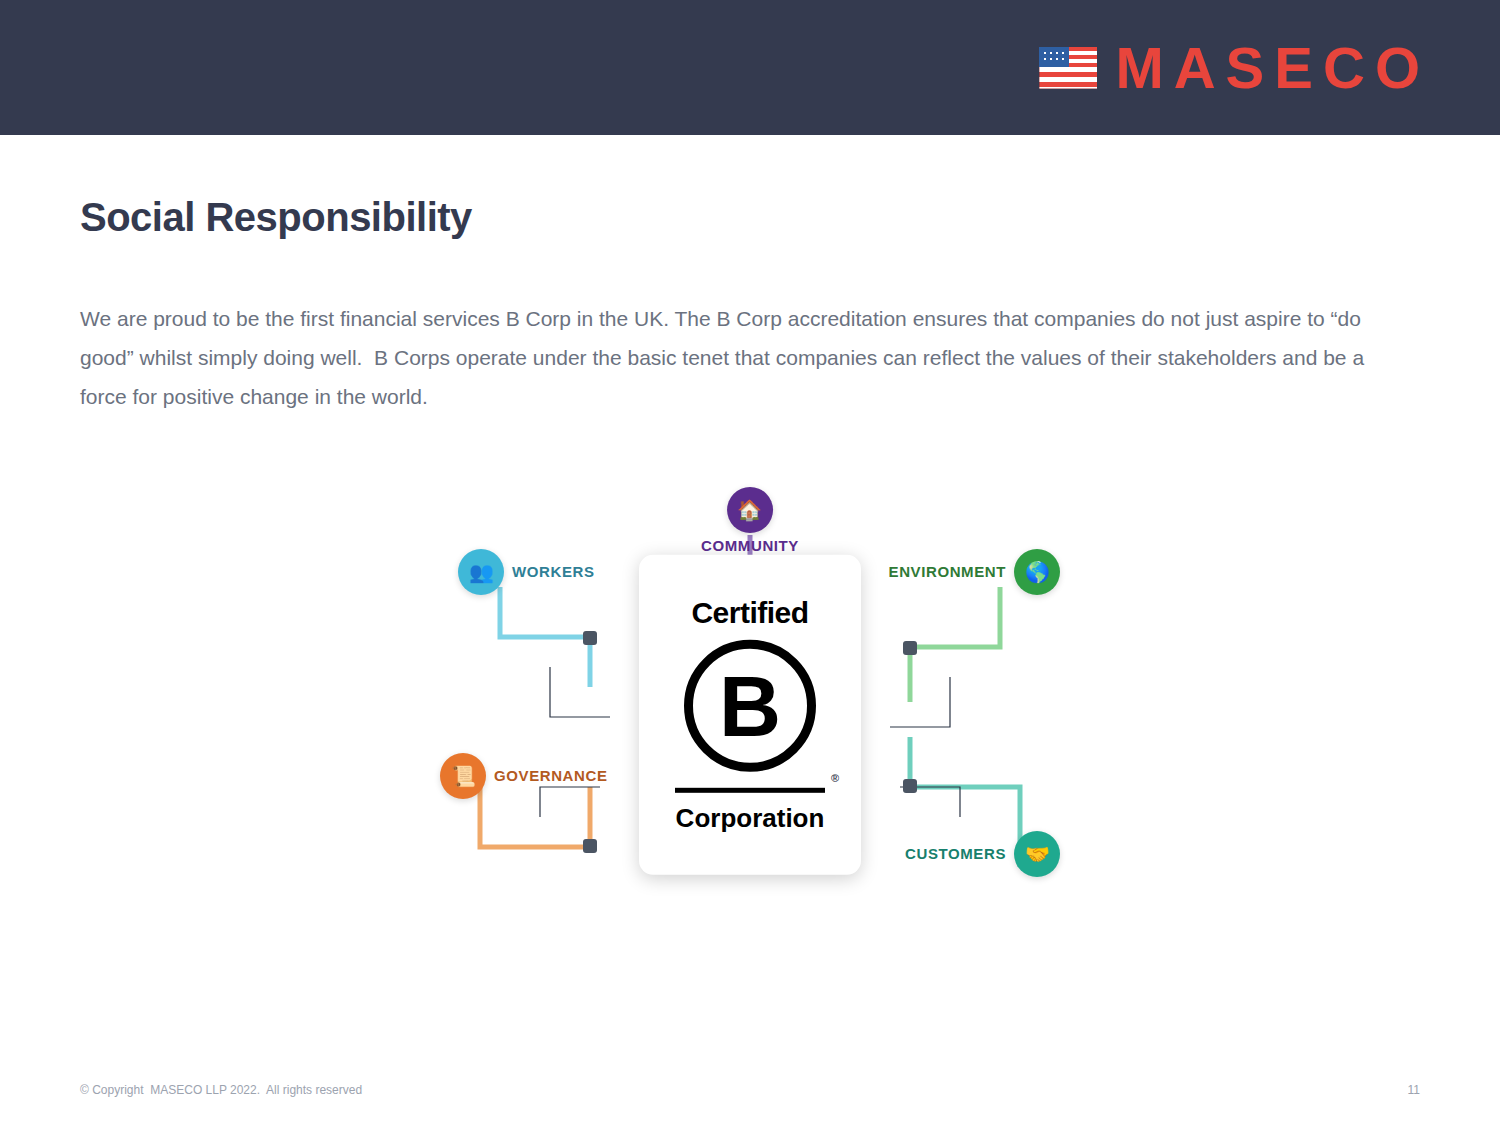MASECO
Social Responsibility
We are proud to be the first financial services B Corp in the UK. The B Corp accreditation ensures that companies do not just aspire to “do good” whilst simply doing well. B Corps operate under the basic tenet that companies can reflect the values of their stakeholders and be a force for positive change in the world.
🏠
COMMUNITY
👥
WORKERS
🌎
ENVIRONMENT
📜
GOVERNANCE
🤝
CUSTOMERS
Certified
B
Corporation
© Copyright MASECO LLP 2022. All rights reserved
11